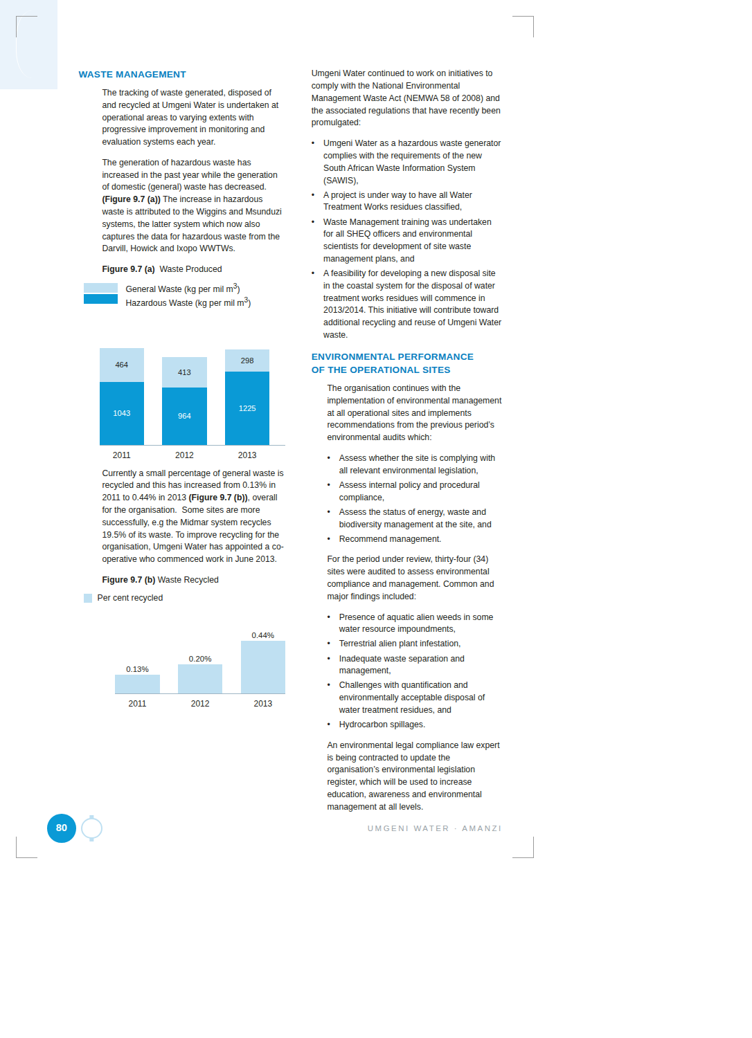Waste Management
The tracking of waste generated, disposed of and recycled at Umgeni Water is undertaken at operational areas to varying extents with progressive improvement in monitoring and evaluation systems each year.
The generation of hazardous waste has increased in the past year while the generation of domestic (general) waste has decreased. (Figure 9.7 (a)) The increase in hazardous waste is attributed to the Wiggins and Msunduzi systems, the latter system which now also captures the data for hazardous waste from the Darvill, Howick and Ixopo WWTWs.
Figure 9.7 (a) Waste Produced
General Waste (kg per mil m3)
Hazardous Waste (kg per mil m3)
464
1043
413
964
298
1225
201120122013
Currently a small percentage of general waste is recycled and this has increased from 0.13% in 2011 to 0.44% in 2013 (Figure 9.7 (b)), overall for the organisation. Some sites are more successfully, e.g the Midmar system recycles 19.5% of its waste. To improve recycling for the organisation, Umgeni Water has appointed a co-operative who commenced work in June 2013.
Figure 9.7 (b) Waste Recycled
Per cent recycled
0.13%
0.20%
0.44%
201120122013
Umgeni Water continued to work on initiatives to comply with the National Environmental Management Waste Act (NEMWA 58 of 2008) and the associated regulations that have recently been promulgated:
Umgeni Water as a hazardous waste generator complies with the requirements of the new South African Waste Information System (SAWIS),
A project is under way to have all Water Treatment Works residues classified,
Waste Management training was undertaken for all SHEQ officers and environmental scientists for development of site waste management plans, and
A feasibility for developing a new disposal site in the coastal system for the disposal of water treatment works residues will commence in 2013/2014. This initiative will contribute toward additional recycling and reuse of Umgeni Water waste.
Environmental Performance
of the Operational Sites
The organisation continues with the implementation of environmental management at all operational sites and implements recommendations from the previous period’s environmental audits which:
Assess whether the site is complying with all relevant environmental legislation,
Assess internal policy and procedural compliance,
Assess the status of energy, waste and biodiversity management at the site, and
Recommend management.
For the period under review, thirty-four (34) sites were audited to assess environmental compliance and management. Common and major findings included:
Presence of aquatic alien weeds in some water resource impoundments,
Terrestrial alien plant infestation,
Inadequate waste separation and management,
Challenges with quantification and environmentally acceptable disposal of water treatment residues, and
Hydrocarbon spillages.
An environmental legal compliance law expert is being contracted to update the organisation’s environmental legislation register, which will be used to increase education, awareness and environmental management at all levels.
80
Umgeni Water · Amanzi